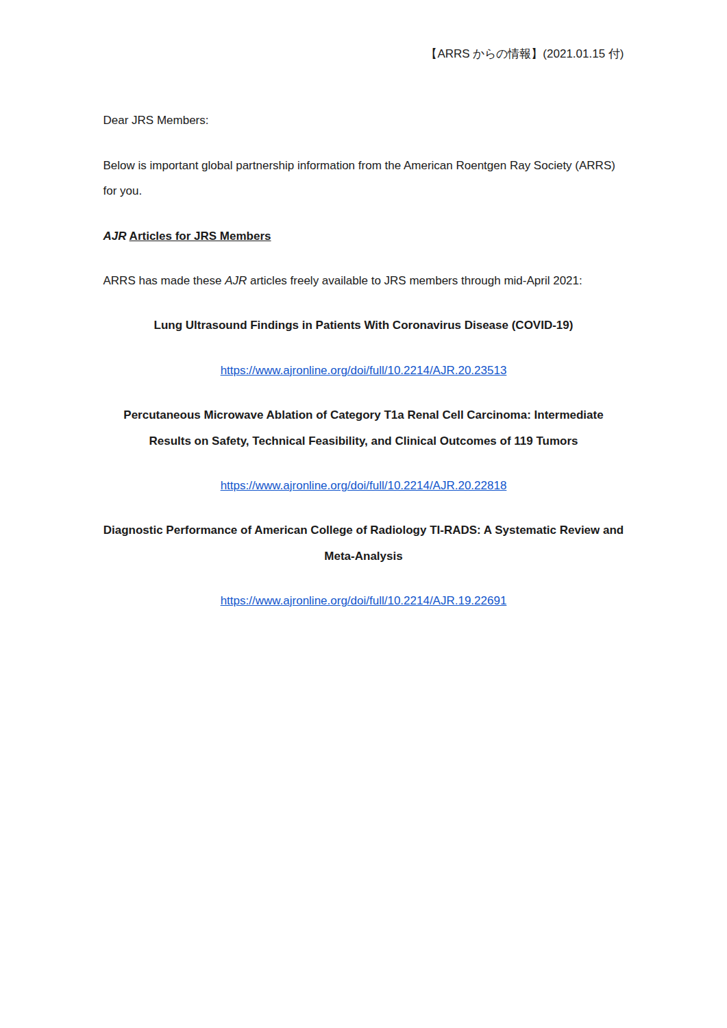【ARRS からの情報】(2021.01.15 付)
Dear JRS Members:
Below is important global partnership information from the American Roentgen Ray Society (ARRS) for you.
AJR Articles for JRS Members
ARRS has made these AJR articles freely available to JRS members through mid-April 2021:
Lung Ultrasound Findings in Patients With Coronavirus Disease (COVID-19) https://www.ajronline.org/doi/full/10.2214/AJR.20.23513
Percutaneous Microwave Ablation of Category T1a Renal Cell Carcinoma: Intermediate Results on Safety, Technical Feasibility, and Clinical Outcomes of 119 Tumors https://www.ajronline.org/doi/full/10.2214/AJR.20.22818
Diagnostic Performance of American College of Radiology TI-RADS: A Systematic Review and Meta-Analysis https://www.ajronline.org/doi/full/10.2214/AJR.19.22691